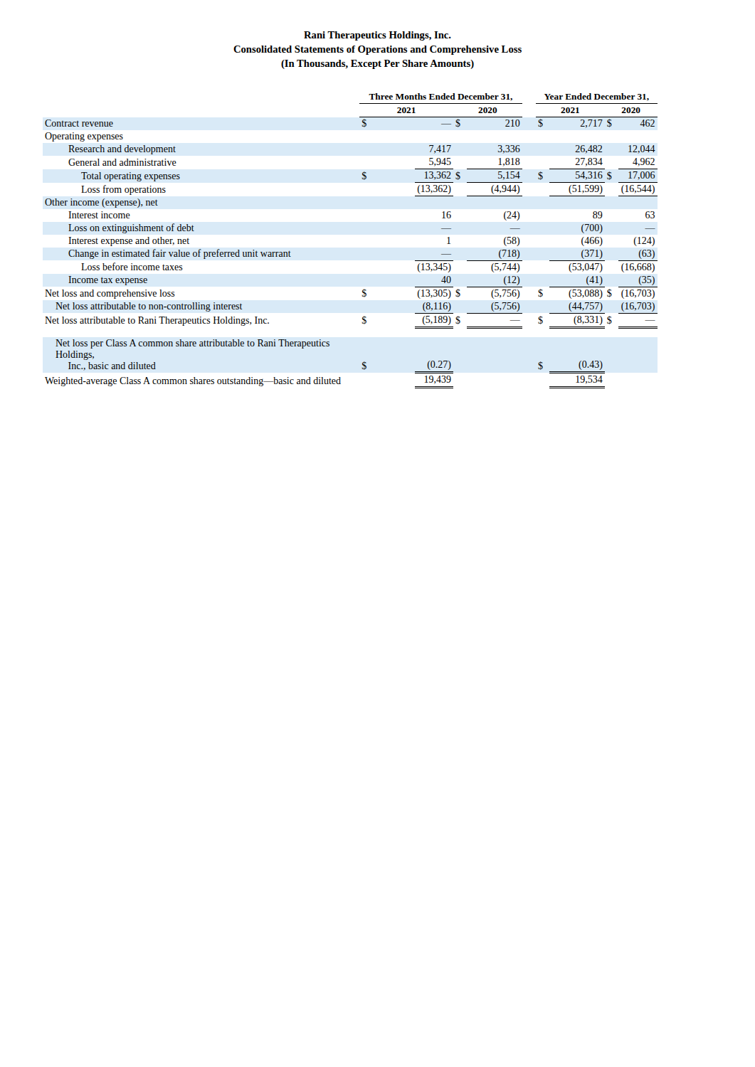Rani Therapeutics Holdings, Inc.
Consolidated Statements of Operations and Comprehensive Loss
(In Thousands, Except Per Share Amounts)
| | | Three Months Ended December 31, | | Year Ended December 31, | |
| | | 2021 | 2020 | | 2021 | 2020 |
| Contract revenue | | $ | — | $ | 210 | | $ | 2,717 | $ | 462 |
| Operating expenses | | | | | | | | | | |
| Research and development | | | 7,417 | | 3,336 | | | 26,482 | | 12,044 |
| General and administrative | | | 5,945 | | 1,818 | | | 27,834 | | 4,962 |
| Total operating expenses | | $ | 13,362 | $ | 5,154 | | $ | 54,316 | $ | 17,006 |
| Loss from operations | | | (13,362) | | (4,944) | | | (51,599) | | (16,544) |
| Other income (expense), net | | | | | | | | | | |
| Interest income | | | 16 | | (24) | | | 89 | | 63 |
| Loss on extinguishment of debt | | | — | | — | | | (700) | | — |
| Interest expense and other, net | | | 1 | | (58) | | | (466) | | (124) |
| Change in estimated fair value of preferred unit warrant | | | — | | (718) | | | (371) | | (63) |
| Loss before income taxes | | | (13,345) | | (5,744) | | | (53,047) | | (16,668) |
| Income tax expense | | | 40 | | (12) | | | (41) | | (35) |
| Net loss and comprehensive loss | | $ | (13,305) | $ | (5,756) | | $ | (53,088) | $ | (16,703) |
| Net loss attributable to non-controlling interest | | | (8,116) | | (5,756) | | | (44,757) | | (16,703) |
| Net loss attributable to Rani Therapeutics Holdings, Inc. | | $ | (5,189) | $ | — | | $ | (8,331) | $ | — |
| Net loss per Class A common share attributable to Rani Therapeutics Holdings, Inc., basic and diluted | | $ | (0.27) | | | | $ | (0.43) | | |
| Weighted-average Class A common shares outstanding—basic and diluted | | | 19,439 | | | | | 19,534 | | |